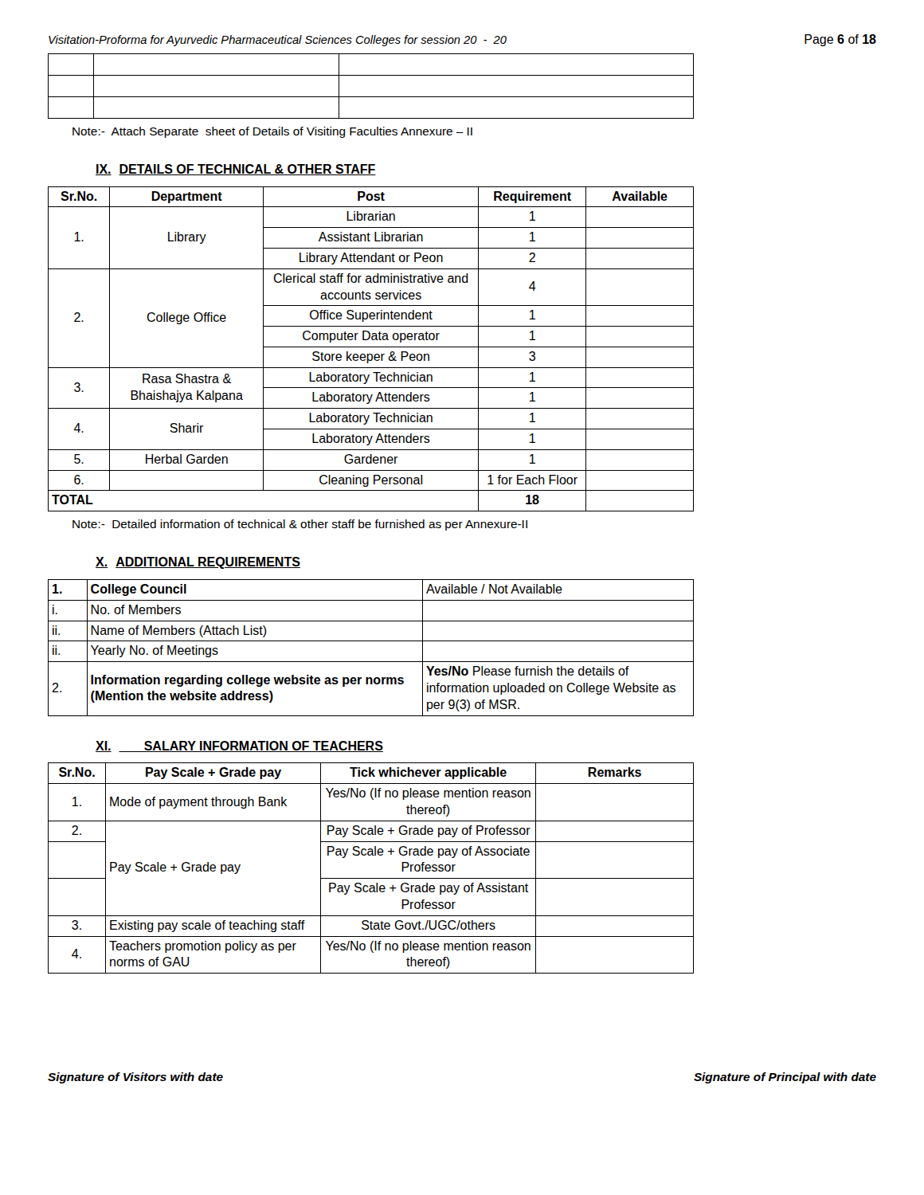Visitation-Proforma for Ayurvedic Pharmaceutical Sciences Colleges for session 20 - 20
Page 6 of 18
Note:- Attach Separate sheet of Details of Visiting Faculties Annexure – II
IX. DETAILS OF TECHNICAL & OTHER STAFF
| Sr.No. | Department | Post | Requirement | Available |
| --- | --- | --- | --- | --- |
| 1. | Library | Librarian | 1 | |
| Assistant Librarian | 1 | |
| Library Attendant or Peon | 2 | |
| 2. | College Office | Clerical staff for administrative and accounts services | 4 | |
| Office Superintendent | 1 | |
| Computer Data operator | 1 | |
| Store keeper & Peon | 3 | |
| 3. | Rasa Shastra & Bhaishajya Kalpana | Laboratory Technician | 1 | |
| Laboratory Attenders | 1 | |
| 4. | Sharir | Laboratory Technician | 1 | |
| Laboratory Attenders | 1 | |
| 5. | Herbal Garden | Gardener | 1 | |
| 6. | | Cleaning Personal | 1 for Each Floor | |
| TOTAL | 18 | |
Note:- Detailed information of technical & other staff be furnished as per Annexure-II
X. ADDITIONAL REQUIREMENTS
| 1. | College Council | Available / Not Available |
| i. | No. of Members | |
| ii. | Name of Members (Attach List) | |
| ii. | Yearly No. of Meetings | |
| 2. | Information regarding college website as per norms (Mention the website address) | Yes/No Please furnish the details of information uploaded on College Website as per 9(3) of MSR. |
XI. SALARY INFORMATION OF TEACHERS
| Sr.No. | Pay Scale + Grade pay | Tick whichever applicable | Remarks |
| --- | --- | --- | --- |
| 1. | Mode of payment through Bank | Yes/No (If no please mention reason thereof) | |
| 2. | Pay Scale + Grade pay | Pay Scale + Grade pay of Professor | |
| | Pay Scale + Grade pay of Associate Professor | |
| | Pay Scale + Grade pay of Assistant Professor | |
| 3. | Existing pay scale of teaching staff | State Govt./UGC/others | |
| 4. | Teachers promotion policy as per norms of GAU | Yes/No (If no please mention reason thereof) | |
Signature of Visitors with date
Signature of Principal with date